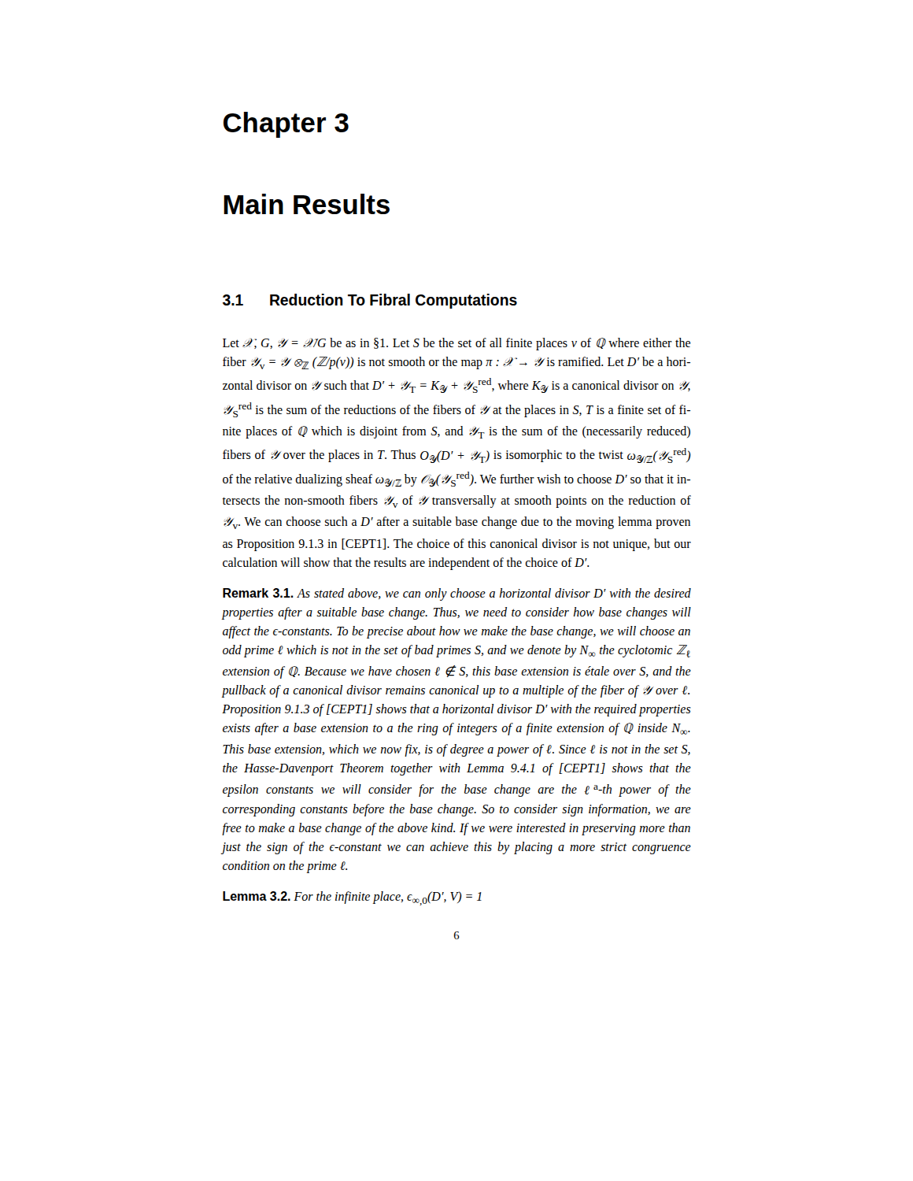Chapter 3
Main Results
3.1 Reduction To Fibral Computations
Let 𝒳, G, 𝒴 = 𝒳/G be as in §1. Let S be the set of all finite places v of ℚ where either the fiber 𝒴v = 𝒴 ⊗ℤ (ℤ/p(v)) is not smooth or the map π : 𝒳 → 𝒴 is ramified. Let D′ be a horizontal divisor on 𝒴 such that D′ + 𝒴T = K𝒴 + 𝒴Sred, where K𝒴 is a canonical divisor on 𝒴, 𝒴Sred is the sum of the reductions of the fibers of 𝒴 at the places in S, T is a finite set of finite places of ℚ which is disjoint from S, and 𝒴T is the sum of the (necessarily reduced) fibers of 𝒴 over the places in T. Thus O𝒴(D′ + 𝒴T) is isomorphic to the twist ω𝒴/ℤ(𝒴Sred) of the relative dualizing sheaf ω𝒴/ℤ by 𝒪𝒴(𝒴Sred). We further wish to choose D′ so that it intersects the non-smooth fibers 𝒴v of 𝒴 transversally at smooth points on the reduction of 𝒴v. We can choose such a D′ after a suitable base change due to the moving lemma proven as Proposition 9.1.3 in [CEPT1]. The choice of this canonical divisor is not unique, but our calculation will show that the results are independent of the choice of D′.
Remark 3.1. As stated above, we can only choose a horizontal divisor D′ with the desired properties after a suitable base change. Thus, we need to consider how base changes will affect the ϵ-constants. To be precise about how we make the base change, we will choose an odd prime ℓ which is not in the set of bad primes S, and we denote by N∞ the cyclotomic ℤℓ extension of ℚ. Because we have chosen ℓ ∉ S, this base extension is étale over S, and the pullback of a canonical divisor remains canonical up to a multiple of the fiber of 𝒴 over ℓ. Proposition 9.1.3 of [CEPT1] shows that a horizontal divisor D′ with the required properties exists after a base extension to a the ring of integers of a finite extension of ℚ inside N∞. This base extension, which we now fix, is of degree a power of ℓ. Since ℓ is not in the set S, the Hasse-Davenport Theorem together with Lemma 9.4.1 of [CEPT1] shows that the epsilon constants we will consider for the base change are the ℓa-th power of the corresponding constants before the base change. So to consider sign information, we are free to make a base change of the above kind. If we were interested in preserving more than just the sign of the ϵ-constant we can achieve this by placing a more strict congruence condition on the prime ℓ.
Lemma 3.2. For the infinite place, ϵ∞,0(D′, V) = 1
6